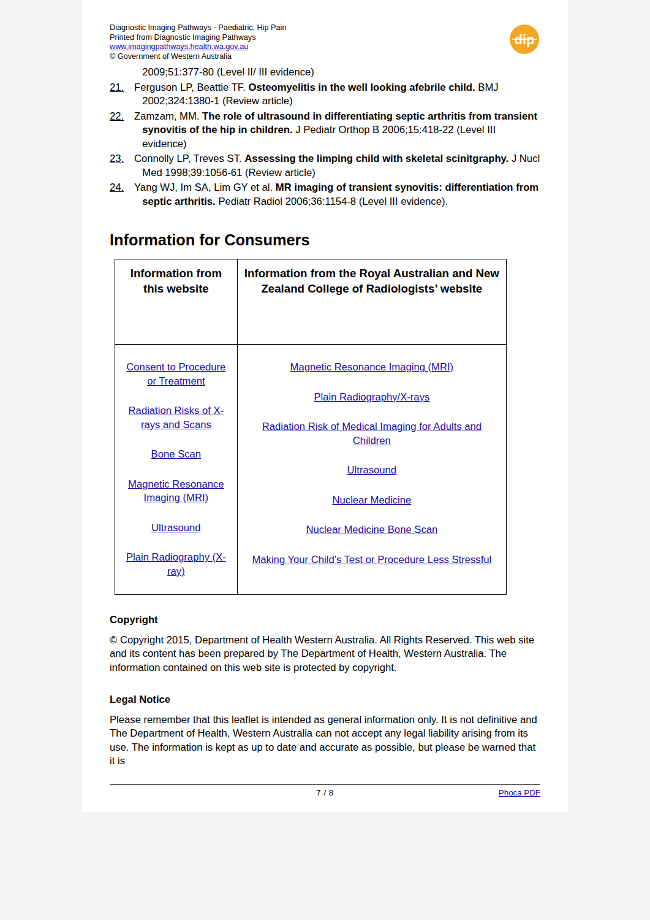Diagnostic Imaging Pathways - Paediatric, Hip Pain
Printed from Diagnostic Imaging Pathways
www.imagingpathways.health.wa.gov.au
© Government of Western Australia
dip
2009;51:377-80 (Level II/ III evidence)
21. Ferguson LP, Beattie TF. Osteomyelitis in the well looking afebrile child. BMJ 2002;324:1380-1 (Review article)
22. Zamzam, MM. The role of ultrasound in differentiating septic arthritis from transient synovitis of the hip in children. J Pediatr Orthop B 2006;15:418-22 (Level III evidence)
23. Connolly LP, Treves ST. Assessing the limping child with skeletal scinitgraphy. J Nucl Med 1998;39:1056-61 (Review article)
24. Yang WJ, Im SA, Lim GY et al. MR imaging of transient synovitis: differentiation from septic arthritis. Pediatr Radiol 2006;36:1154-8 (Level III evidence).
Information for Consumers
| Information from this website | Information from the Royal Australian and New Zealand College of Radiologists’ website |
| --- | --- |
| Consent to Procedure or Treatment Radiation Risks of X-rays and Scans Bone Scan Magnetic Resonance Imaging (MRI) Ultrasound Plain Radiography (X-ray) | Magnetic Resonance Imaging (MRI) Plain Radiography/X-rays Radiation Risk of Medical Imaging for Adults and Children Ultrasound Nuclear Medicine Nuclear Medicine Bone Scan Making Your Child's Test or Procedure Less Stressful |
Copyright
© Copyright 2015, Department of Health Western Australia. All Rights Reserved. This web site and its content has been prepared by The Department of Health, Western Australia. The information contained on this web site is protected by copyright.
Legal Notice
Please remember that this leaflet is intended as general information only. It is not definitive and The Department of Health, Western Australia can not accept any legal liability arising from its use. The information is kept as up to date and accurate as possible, but please be warned that it is
7 / 8
Phoca PDF